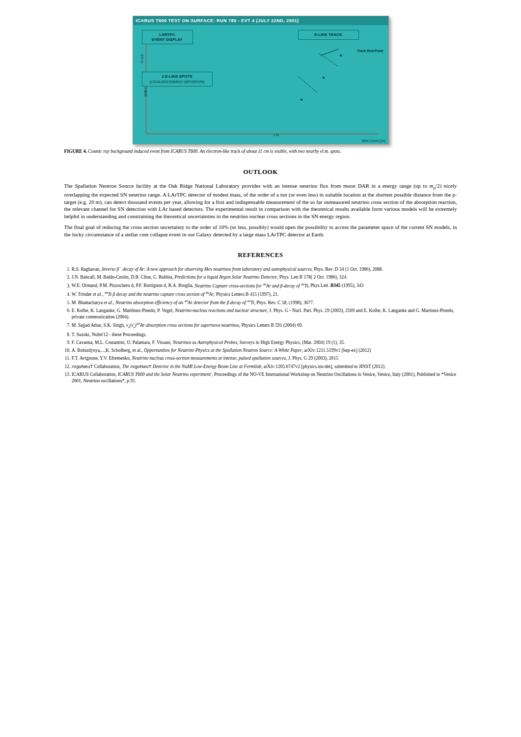ICARUS T600 test on surface: run 785 - evt 4 (July 22nd, 2001)
Drift Coord. (m)
Wire Coord.(m)
0.5 m
1 m
LArTPC
Event Display
e-like track
2 e-like spots(localized energy deposition)
Track End-Point
FIGURE 4. Cosmic ray background induced event from ICARUS T600. An electron-like track of about 11 cm is visible, with two nearby el.m. spots.
OUTLOOK
The Spallation Neutron Source facility at the Oak Ridge National Laboratory provides with an intense neutrino flux from muon DAR in a energy range (up to mμ/2) nicely overlapping the expected SN neutrino range. A LArTPC detector of modest mass, of the order of a ton (or even less) in suitable location at the shortest possible distance from the p-target (e.g. 20 m), can detect thousand events per year, allowing for a first and indispensable measurement of the so far unmeasured neutrino cross section of the absorption reaction, the relevant channel for SN detection with LAr based detectors. The experimental result in comparison with the theoretical results available form various models will be extremely helpful in understanding and constraining the theoretical uncertainties in the neutrino nuclear cross sections in the SN energy region.
The final goal of reducing the cross section uncertainty to the order of 10% (or less, possibly) would open the possibility to access the parameter space of the current SN models, in the lucky circumstance of a stellar core collapse event in our Galaxy detected by a large mass LArTPC detector at Earth.
REFERENCES
R.S. Raghavan, Inverse β− decay of Ar: A new approach for observing Mev neutrinos from laboratory and astrophysical sources, Phys. Rev. D 34 (1 Oct. 1986), 2088.
J.N. Bahcall, M. Baldo-Ceolin, D.B. Cline, C. Rubbia, Predictions for a liquid Argon Solar Neutrino Detector, Phys. Lett B 178( 2 Oct. 1986), 324.
W.E. Ormand, P.M. Pizzochero d, P.F. Bortignon d, R.A. Broglia, Neutrino Capture cross-sections for 40Ar and β-decay of 40Ti, Phys.Lett. B345 (1995), 343
W. Trinder et al., 40Ti β decay and the neutrino capture cross section of 40Ar, Physics Letters B 415 (1997), 21.
M. Bhattacharya et al., Neutrino absorption efficiency of an 40Ar detector from the β decay of 40Ti, Phys. Rev. C 58, (1998), 3677.
E. Kolbe, K. Langanke, G. Martõnez-Pinedo, P. Vogel, Neutrino-nucleus reactions and nuclear structure, J. Phys. G - Nucl. Part. Phys. 29 (2003), 2569 and E. Kolbe, K. Langanke and G. Martinez-Pinedo, private communication (2004).
M. Sajjad Athar, S.K. Singh, νe(ν̄e)40Ar absorption cross sections for supernova neutrinos, Physics Letters B 591 (2004) 69.
T. Suzuki, NuInt'12 - these Proceedings.
F. Cavanna, M.L. Costantini, O. Palamara, F. Vissani, Neutrinos as Astrophysical Probes, Surveys in High Energy Physics, (Mar. 2004) 19 (1), 35.
A. Bolozdynya,...,K. Scholberg, et al., Opportunities for Neutrino Physics at the Spallation Neutron Source: A White Paper, arXiv:1211.5199v1 [hep-ex] (2012)
F.T. Avignone, Y.V. Efremenko, Neutrino nucleus cross-section measurements at intense, pulsed spallation sources, J. Phys. G 29 (2003), 2615
ArgoNeuT Collaboration, The ArgoNeuT Detector in the NuMI Low-Energy Beam Line at Fermilab, arXiv:1205.6747v2 [physics.ins-det], submitted to JINST (2012).
ICARUS Collaboration, ICARUS T600 and the Solar Neutrino experiment', Proceedings of the NO-VE International Workshop on Neutrino Oscillations in Venice, Venice, Italy (2001), Published in *Venice 2001, Neutrino oscillations*, p.91.